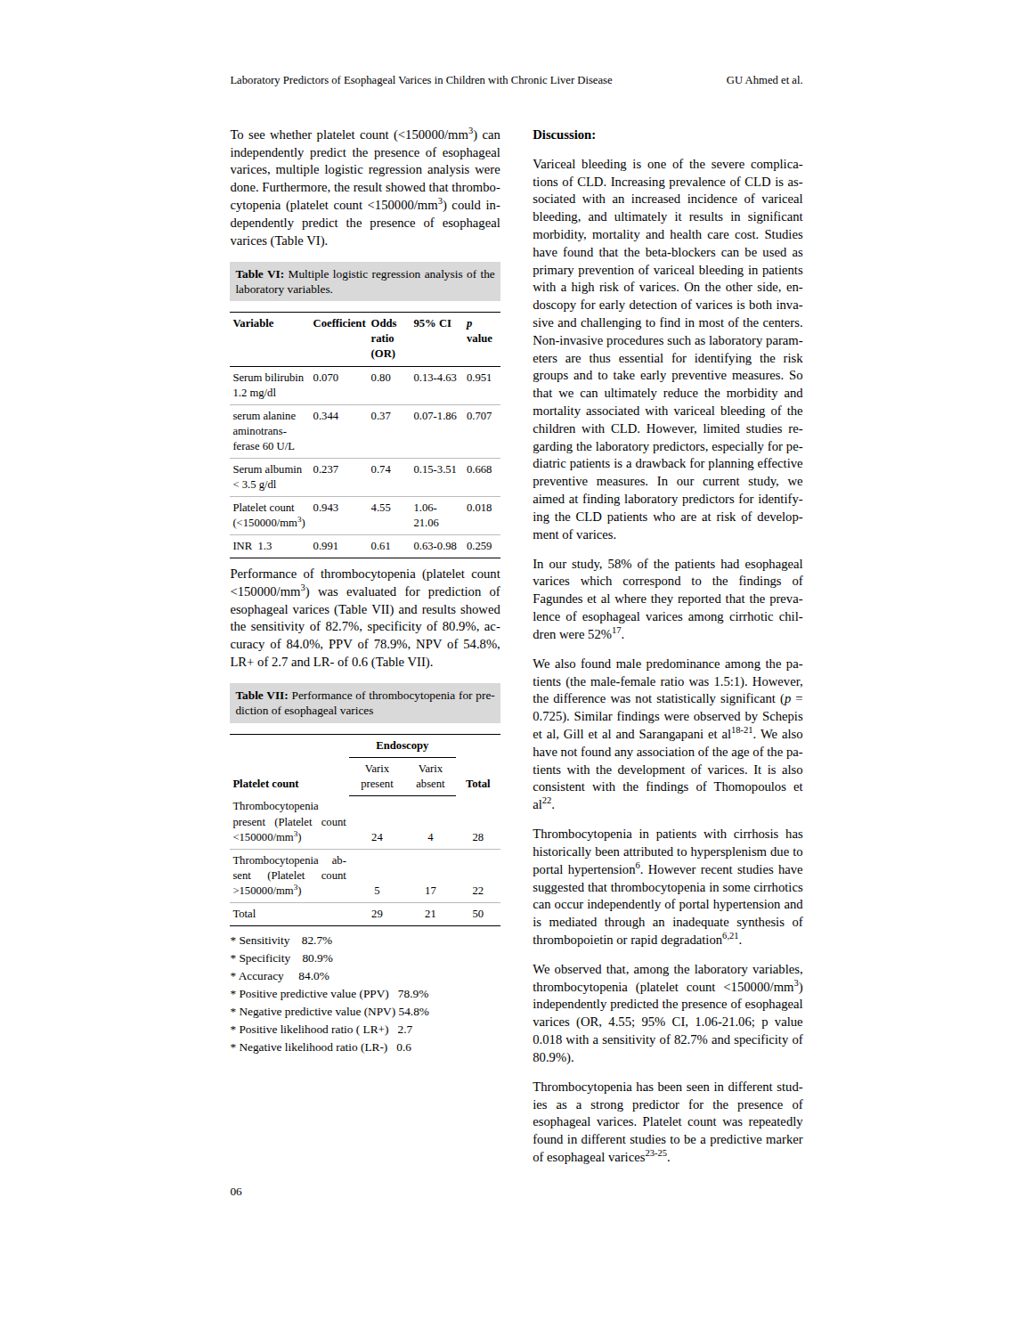Laboratory Predictors of Esophageal Varices in Children with Chronic Liver Disease
GU Ahmed et al.
To see whether platelet count (<150000/mm3) can independently predict the presence of esophageal varices, multiple logistic regression analysis were done. Furthermore, the result showed that thrombocytopenia (platelet count <150000/mm3) could independently predict the presence of esophageal varices (Table VI).
Table VI: Multiple logistic regression analysis of the laboratory variables.
| Variable | Coefficient | Odds ratio (OR) | 95% CI | p value |
| --- | --- | --- | --- | --- |
| Serum bilirubin 1.2 mg/dl | 0.070 | 0.80 | 0.13-4.63 | 0.951 |
| serum alanine aminotransferase 60 U/L | 0.344 | 0.37 | 0.07-1.86 | 0.707 |
| Serum albumin < 3.5 g/dl | 0.237 | 0.74 | 0.15-3.51 | 0.668 |
| Platelet count (<150000/mm 3 ) | 0.943 | 4.55 | 1.06-21.06 | 0.018 |
| INR 1.3 | 0.991 | 0.61 | 0.63-0.98 | 0.259 |
Performance of thrombocytopenia (platelet count <150000/mm3) was evaluated for prediction of esophageal varices (Table VII) and results showed the sensitivity of 82.7%, specificity of 80.9%, accuracy of 84.0%, PPV of 78.9%, NPV of 54.8%, LR+ of 2.7 and LR- of 0.6 (Table VII).
Table VII: Performance of thrombocytopenia for prediction of esophageal varices
| Platelet count | Endoscopy | Total |
| Varix present | Varix absent |
| Thrombocytopenia present (Platelet count <150000/mm 3 ) | 24 | 4 | 28 |
| Thrombocytopenia absent (Platelet count >150000/mm 3 ) | 5 | 17 | 22 |
| Total | 29 | 21 | 50 |
* Sensitivity 82.7%
* Specificity 80.9%
* Accuracy 84.0%
* Positive predictive value (PPV) 78.9%
* Negative predictive value (NPV) 54.8%
* Positive likelihood ratio ( LR+) 2.7
* Negative likelihood ratio (LR-) 0.6
Discussion:
Variceal bleeding is one of the severe complications of CLD. Increasing prevalence of CLD is associated with an increased incidence of variceal bleeding, and ultimately it results in significant morbidity, mortality and health care cost. Studies have found that the beta-blockers can be used as primary prevention of variceal bleeding in patients with a high risk of varices. On the other side, endoscopy for early detection of varices is both invasive and challenging to find in most of the centers. Non-invasive procedures such as laboratory parameters are thus essential for identifying the risk groups and to take early preventive measures. So that we can ultimately reduce the morbidity and mortality associated with variceal bleeding of the children with CLD. However, limited studies regarding the laboratory predictors, especially for pediatric patients is a drawback for planning effective preventive measures. In our current study, we aimed at finding laboratory predictors for identifying the CLD patients who are at risk of development of varices.
In our study, 58% of the patients had esophageal varices which correspond to the findings of Fagundes et al where they reported that the prevalence of esophageal varices among cirrhotic children were 52%17.
We also found male predominance among the patients (the male-female ratio was 1.5:1). However, the difference was not statistically significant (p = 0.725). Similar findings were observed by Schepis et al, Gill et al and Sarangapani et al18-21. We also have not found any association of the age of the patients with the development of varices. It is also consistent with the findings of Thomopoulos et al22.
Thrombocytopenia in patients with cirrhosis has historically been attributed to hypersplenism due to portal hypertension6. However recent studies have suggested that thrombocytopenia in some cirrhotics can occur independently of portal hypertension and is mediated through an inadequate synthesis of thrombopoietin or rapid degradation6,21.
We observed that, among the laboratory variables, thrombocytopenia (platelet count <150000/mm3) independently predicted the presence of esophageal varices (OR, 4.55; 95% CI, 1.06-21.06; p value 0.018 with a sensitivity of 82.7% and specificity of 80.9%).
Thrombocytopenia has been seen in different studies as a strong predictor for the presence of esophageal varices. Platelet count was repeatedly found in different studies to be a predictive marker of esophageal varices23-25.
06